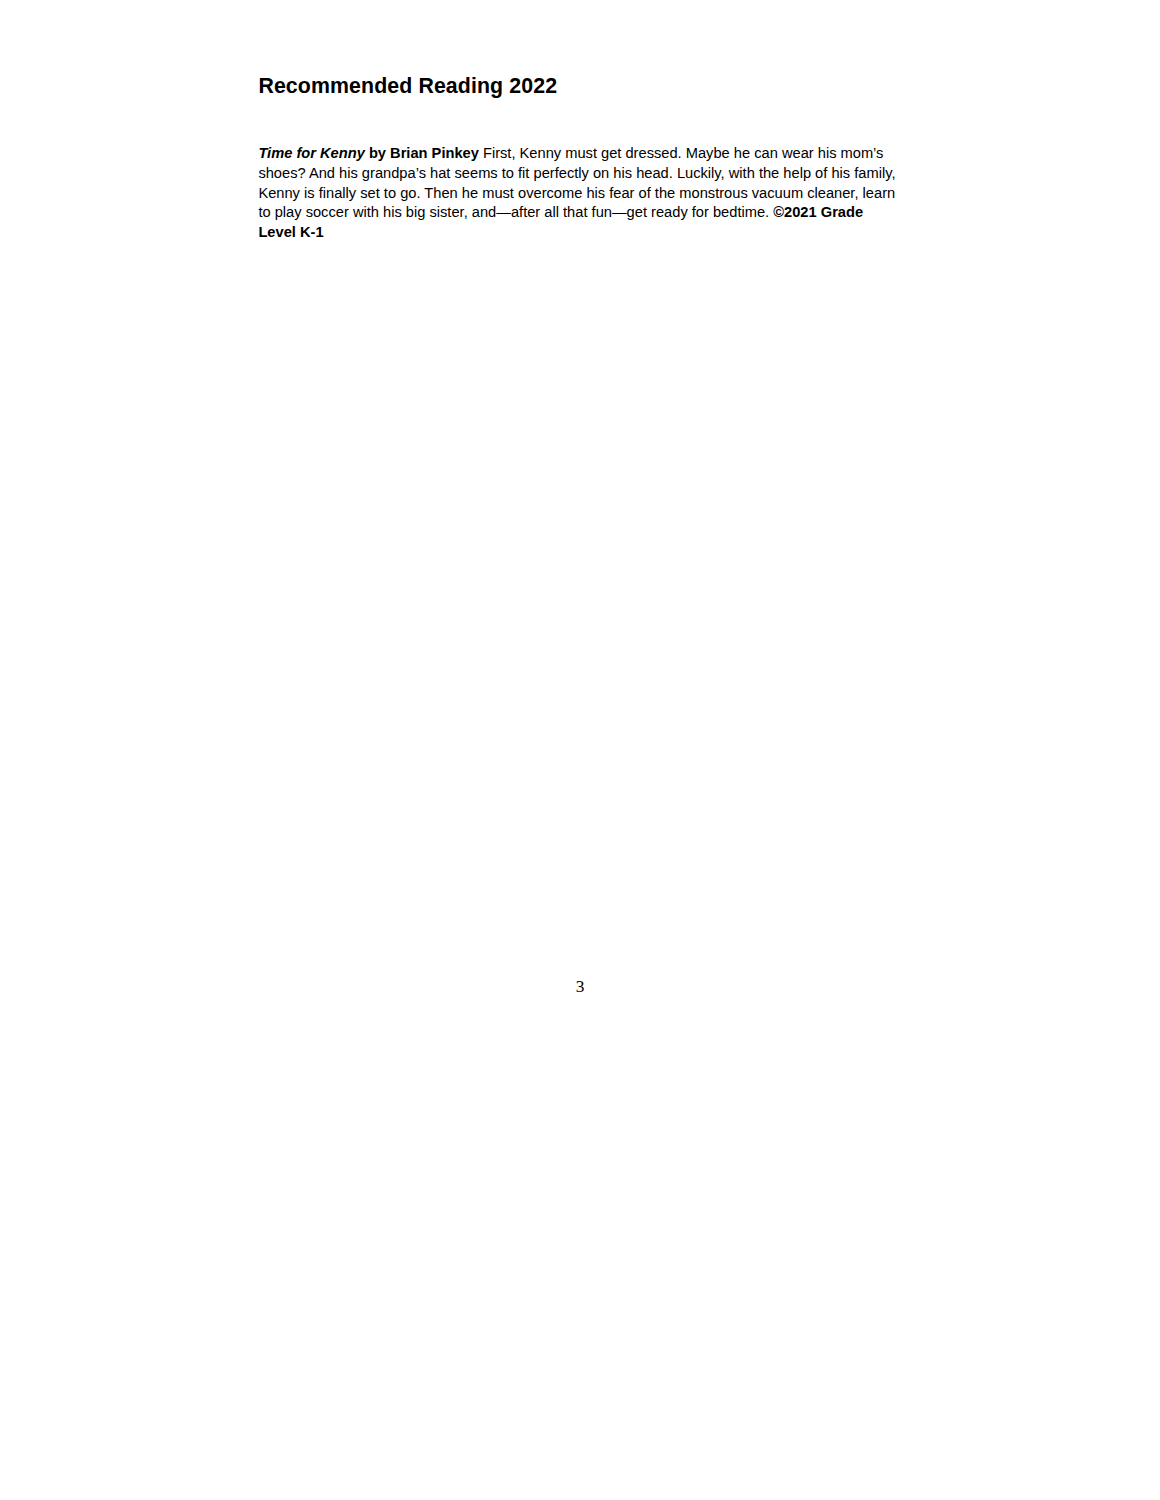Recommended Reading 2022
Time for Kenny by Brian Pinkey First, Kenny must get dressed. Maybe he can wear his mom’s shoes? And his grandpa’s hat seems to fit perfectly on his head. Luckily, with the help of his family, Kenny is finally set to go. Then he must overcome his fear of the monstrous vacuum cleaner, learn to play soccer with his big sister, and—after all that fun—get ready for bedtime. ©2021 Grade Level K-1
3